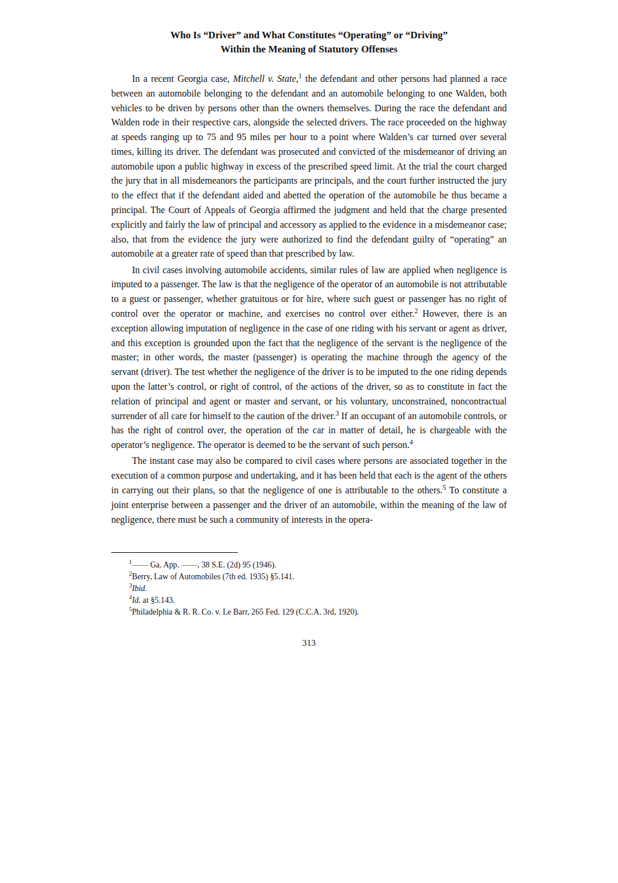Who Is “Driver” and What Constitutes “Operating” or “Driving”
Within the Meaning of Statutory Offenses
In a recent Georgia case, Mitchell v. State,1 the defendant and other persons had planned a race between an automobile belonging to the defendant and an automobile belonging to one Walden, both vehicles to be driven by persons other than the owners themselves. During the race the defendant and Walden rode in their respective cars, alongside the selected drivers. The race proceeded on the highway at speeds ranging up to 75 and 95 miles per hour to a point where Walden’s car turned over several times, killing its driver. The defendant was prosecuted and convicted of the misdemeanor of driving an automobile upon a public highway in excess of the prescribed speed limit. At the trial the court charged the jury that in all misdemeanors the participants are principals, and the court further instructed the jury to the effect that if the defendant aided and abetted the operation of the automobile he thus became a principal. The Court of Appeals of Georgia affirmed the judgment and held that the charge presented explicitly and fairly the law of principal and accessory as applied to the evidence in a misdemeanor case; also, that from the evidence the jury were authorized to find the defendant guilty of “operating” an automobile at a greater rate of speed than that prescribed by law.
In civil cases involving automobile accidents, similar rules of law are applied when negligence is imputed to a passenger. The law is that the negligence of the operator of an automobile is not attributable to a guest or passenger, whether gratuitous or for hire, where such guest or passenger has no right of control over the operator or machine, and exercises no control over either.2 However, there is an exception allowing imputation of negligence in the case of one riding with his servant or agent as driver, and this exception is grounded upon the fact that the negligence of the servant is the negligence of the master; in other words, the master (passenger) is operating the machine through the agency of the servant (driver). The test whether the negligence of the driver is to be imputed to the one riding depends upon the latter’s control, or right of control, of the actions of the driver, so as to constitute in fact the relation of principal and agent or master and servant, or his voluntary, unconstrained, noncontractual surrender of all care for himself to the caution of the driver.3 If an occupant of an automobile controls, or has the right of control over, the operation of the car in matter of detail, he is chargeable with the operator’s negligence. The operator is deemed to be the servant of such person.4
The instant case may also be compared to civil cases where persons are associated together in the execution of a common purpose and undertaking, and it has been held that each is the agent of the others in carrying out their plans, so that the negligence of one is attributable to the others.5 To constitute a joint enterprise between a passenger and the driver of an automobile, within the meaning of the law of negligence, there must be such a community of interests in the opera-
1—— Ga. App. ——, 38 S.E. (2d) 95 (1946).
2 Berry, Law of Automobiles (7th ed. 1935) §5.141.
3 Ibid.
4 Id. at §5.143.
5 Philadelphia & R. R. Co. v. Le Barr, 265 Fed. 129 (C.C.A. 3rd, 1920).
313